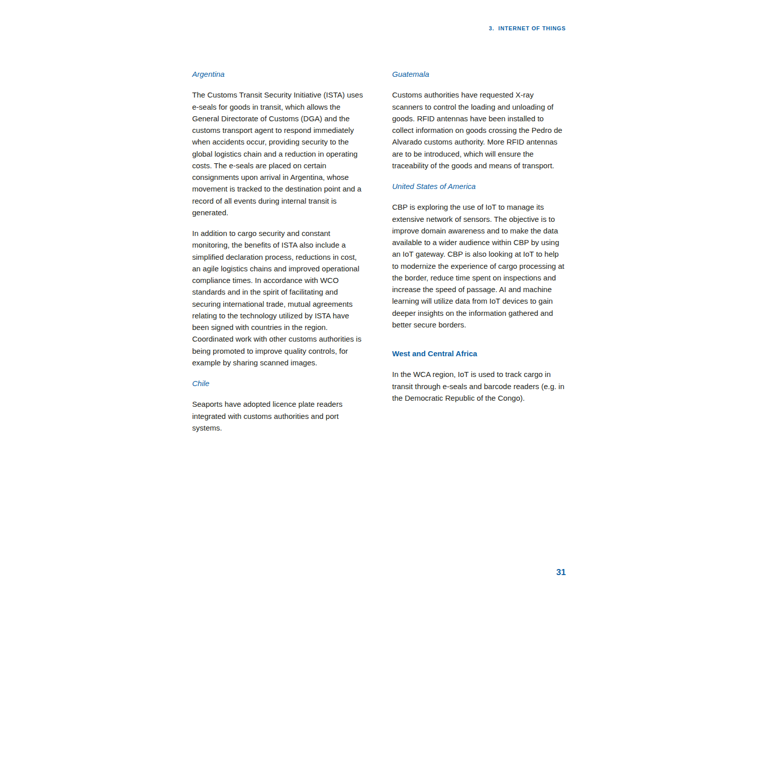3. Internet of Things
Argentina
The Customs Transit Security Initiative (ISTA) uses e-seals for goods in transit, which allows the General Directorate of Customs (DGA) and the customs transport agent to respond immediately when accidents occur, providing security to the global logistics chain and a reduction in operating costs. The e-seals are placed on certain consignments upon arrival in Argentina, whose movement is tracked to the destination point and a record of all events during internal transit is generated.
In addition to cargo security and constant monitoring, the benefits of ISTA also include a simplified declaration process, reductions in cost, an agile logistics chains and improved operational compliance times. In accordance with WCO standards and in the spirit of facilitating and securing international trade, mutual agreements relating to the technology utilized by ISTA have been signed with countries in the region. Coordinated work with other customs authorities is being promoted to improve quality controls, for example by sharing scanned images.
Chile
Seaports have adopted licence plate readers integrated with customs authorities and port systems.
Guatemala
Customs authorities have requested X-ray scanners to control the loading and unloading of goods. RFID antennas have been installed to collect information on goods crossing the Pedro de Alvarado customs authority. More RFID antennas are to be introduced, which will ensure the traceability of the goods and means of transport.
United States of America
CBP is exploring the use of IoT to manage its extensive network of sensors. The objective is to improve domain awareness and to make the data available to a wider audience within CBP by using an IoT gateway. CBP is also looking at IoT to help to modernize the experience of cargo processing at the border, reduce time spent on inspections and increase the speed of passage. AI and machine learning will utilize data from IoT devices to gain deeper insights on the information gathered and better secure borders.
West and Central Africa
In the WCA region, IoT is used to track cargo in transit through e-seals and barcode readers (e.g. in the Democratic Republic of the Congo).
31